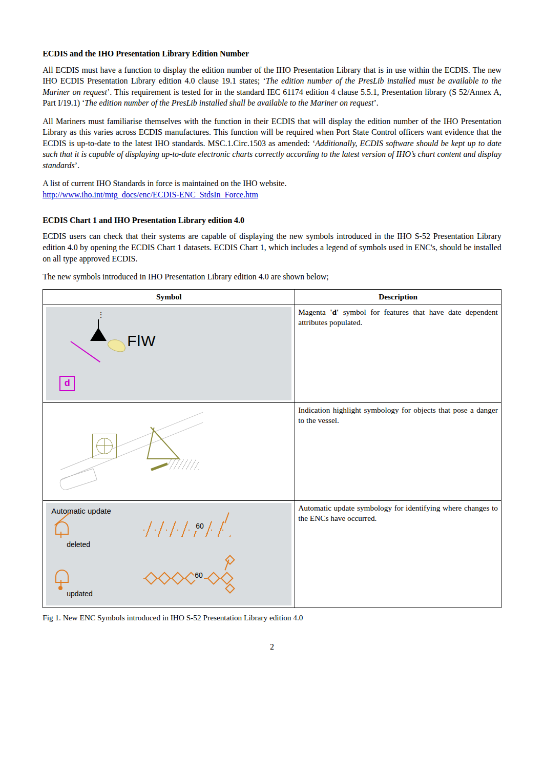ECDIS and the IHO Presentation Library Edition Number
All ECDIS must have a function to display the edition number of the IHO Presentation Library that is in use within the ECDIS. The new IHO ECDIS Presentation Library edition 4.0 clause 19.1 states; ‘The edition number of the PresLib installed must be available to the Mariner on request’. This requirement is tested for in the standard IEC 61174 edition 4 clause 5.5.1, Presentation library (S 52/Annex A, Part I/19.1) ‘The edition number of the PresLib installed shall be available to the Mariner on request’.
All Mariners must familiarise themselves with the function in their ECDIS that will display the edition number of the IHO Presentation Library as this varies across ECDIS manufactures. This function will be required when Port State Control officers want evidence that the ECDIS is up-to-date to the latest IHO standards. MSC.1.Circ.1503 as amended: ‘Additionally, ECDIS software should be kept up to date such that it is capable of displaying up-to-date electronic charts correctly according to the latest version of IHO’s chart content and display standards’.
A list of current IHO Standards in force is maintained on the IHO website.
http://www.iho.int/mtg_docs/enc/ECDIS-ENC_StdsIn_Force.htm
ECDIS Chart 1 and IHO Presentation Library edition 4.0
ECDIS users can check that their systems are capable of displaying the new symbols introduced in the IHO S-52 Presentation Library edition 4.0 by opening the ECDIS Chart 1 datasets. ECDIS Chart 1, which includes a legend of symbols used in ENC's, should be installed on all type approved ECDIS.
The new symbols introduced in IHO Presentation Library edition 4.0 are shown below;
| Symbol | Description |
| --- | --- |
| ⋮ FlW d | Magenta 'd' symbol for features that have date dependent attributes populated. |
| | Indication highlight symbology for objects that pose a danger to the vessel. |
| Automatic update deleted updated 60 60 | Automatic update symbology for identifying where changes to the ENCs have occurred. |
Fig 1. New ENC Symbols introduced in IHO S-52 Presentation Library edition 4.0
2